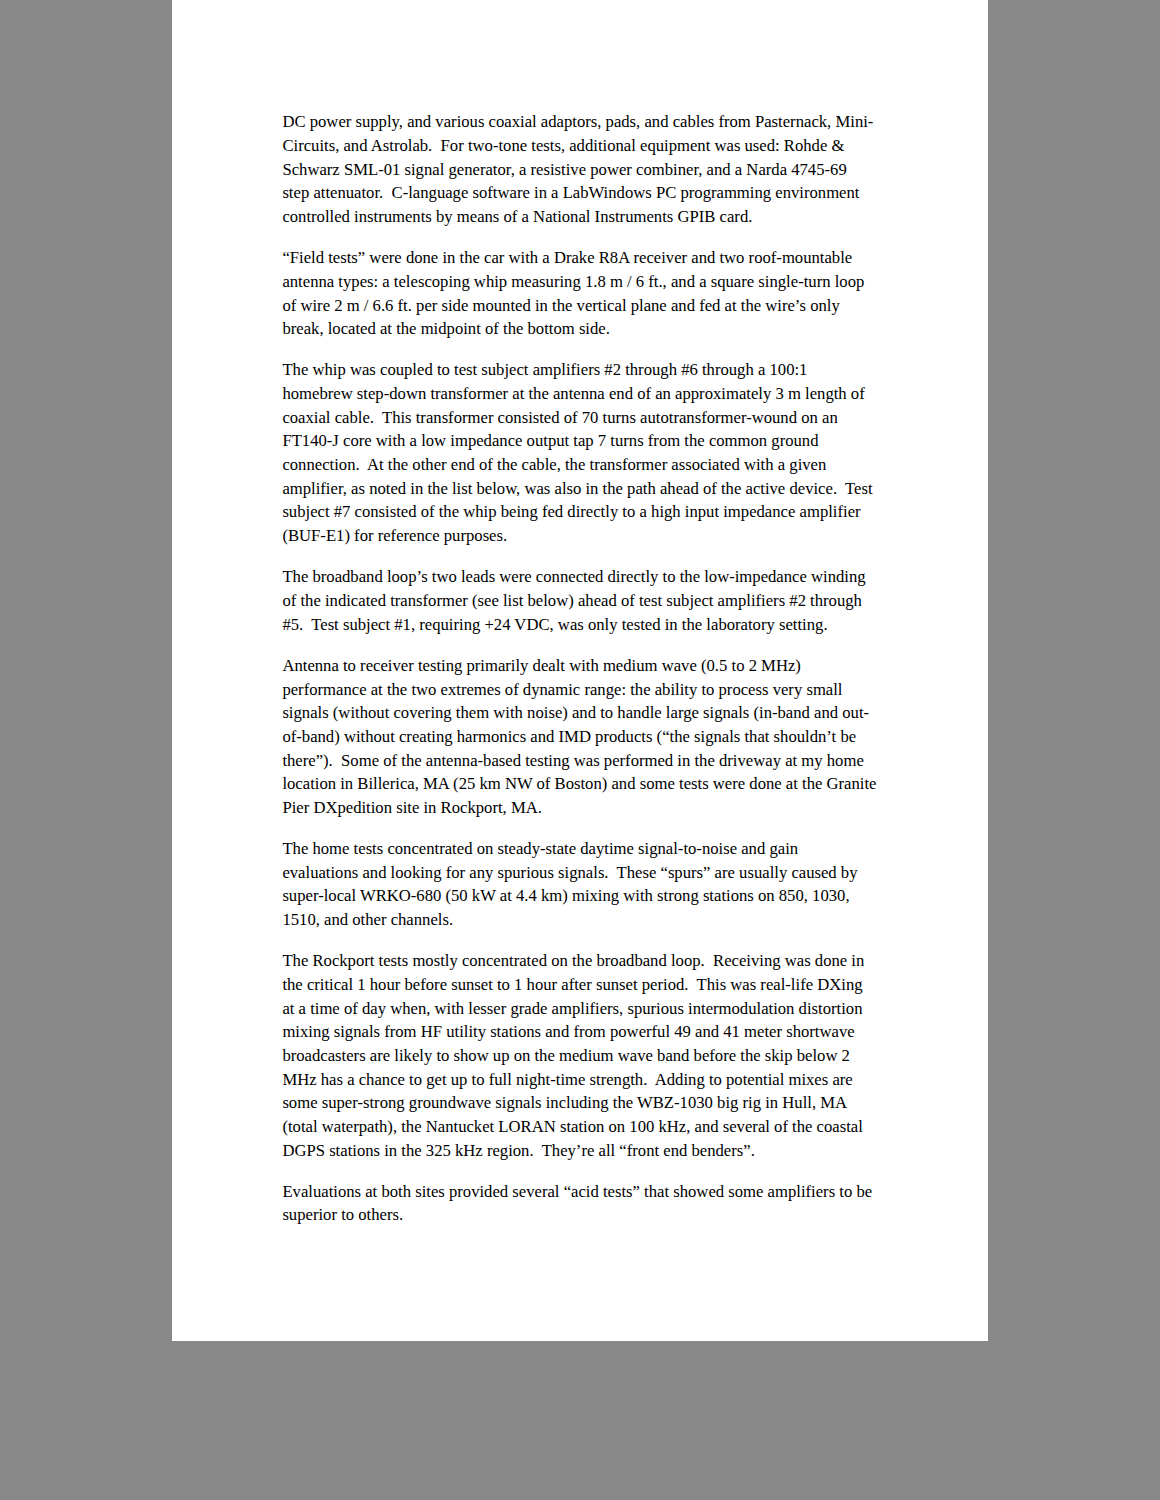DC power supply, and various coaxial adaptors, pads, and cables from Pasternack, Mini-Circuits, and Astrolab. For two-tone tests, additional equipment was used: Rohde & Schwarz SML-01 signal generator, a resistive power combiner, and a Narda 4745-69 step attenuator. C-language software in a LabWindows PC programming environment controlled instruments by means of a National Instruments GPIB card.
“Field tests” were done in the car with a Drake R8A receiver and two roof-mountable antenna types: a telescoping whip measuring 1.8 m / 6 ft., and a square single-turn loop of wire 2 m / 6.6 ft. per side mounted in the vertical plane and fed at the wire’s only break, located at the midpoint of the bottom side.
The whip was coupled to test subject amplifiers #2 through #6 through a 100:1 homebrew step-down transformer at the antenna end of an approximately 3 m length of coaxial cable. This transformer consisted of 70 turns autotransformer-wound on an FT140-J core with a low impedance output tap 7 turns from the common ground connection. At the other end of the cable, the transformer associated with a given amplifier, as noted in the list below, was also in the path ahead of the active device. Test subject #7 consisted of the whip being fed directly to a high input impedance amplifier (BUF-E1) for reference purposes.
The broadband loop’s two leads were connected directly to the low-impedance winding of the indicated transformer (see list below) ahead of test subject amplifiers #2 through #5. Test subject #1, requiring +24 VDC, was only tested in the laboratory setting.
Antenna to receiver testing primarily dealt with medium wave (0.5 to 2 MHz) performance at the two extremes of dynamic range: the ability to process very small signals (without covering them with noise) and to handle large signals (in-band and out-of-band) without creating harmonics and IMD products (“the signals that shouldn’t be there”). Some of the antenna-based testing was performed in the driveway at my home location in Billerica, MA (25 km NW of Boston) and some tests were done at the Granite Pier DXpedition site in Rockport, MA.
The home tests concentrated on steady-state daytime signal-to-noise and gain evaluations and looking for any spurious signals. These “spurs” are usually caused by super-local WRKO-680 (50 kW at 4.4 km) mixing with strong stations on 850, 1030, 1510, and other channels.
The Rockport tests mostly concentrated on the broadband loop. Receiving was done in the critical 1 hour before sunset to 1 hour after sunset period. This was real-life DXing at a time of day when, with lesser grade amplifiers, spurious intermodulation distortion mixing signals from HF utility stations and from powerful 49 and 41 meter shortwave broadcasters are likely to show up on the medium wave band before the skip below 2 MHz has a chance to get up to full night-time strength. Adding to potential mixes are some super-strong groundwave signals including the WBZ-1030 big rig in Hull, MA (total waterpath), the Nantucket LORAN station on 100 kHz, and several of the coastal DGPS stations in the 325 kHz region. They’re all “front end benders”.
Evaluations at both sites provided several “acid tests” that showed some amplifiers to be superior to others.